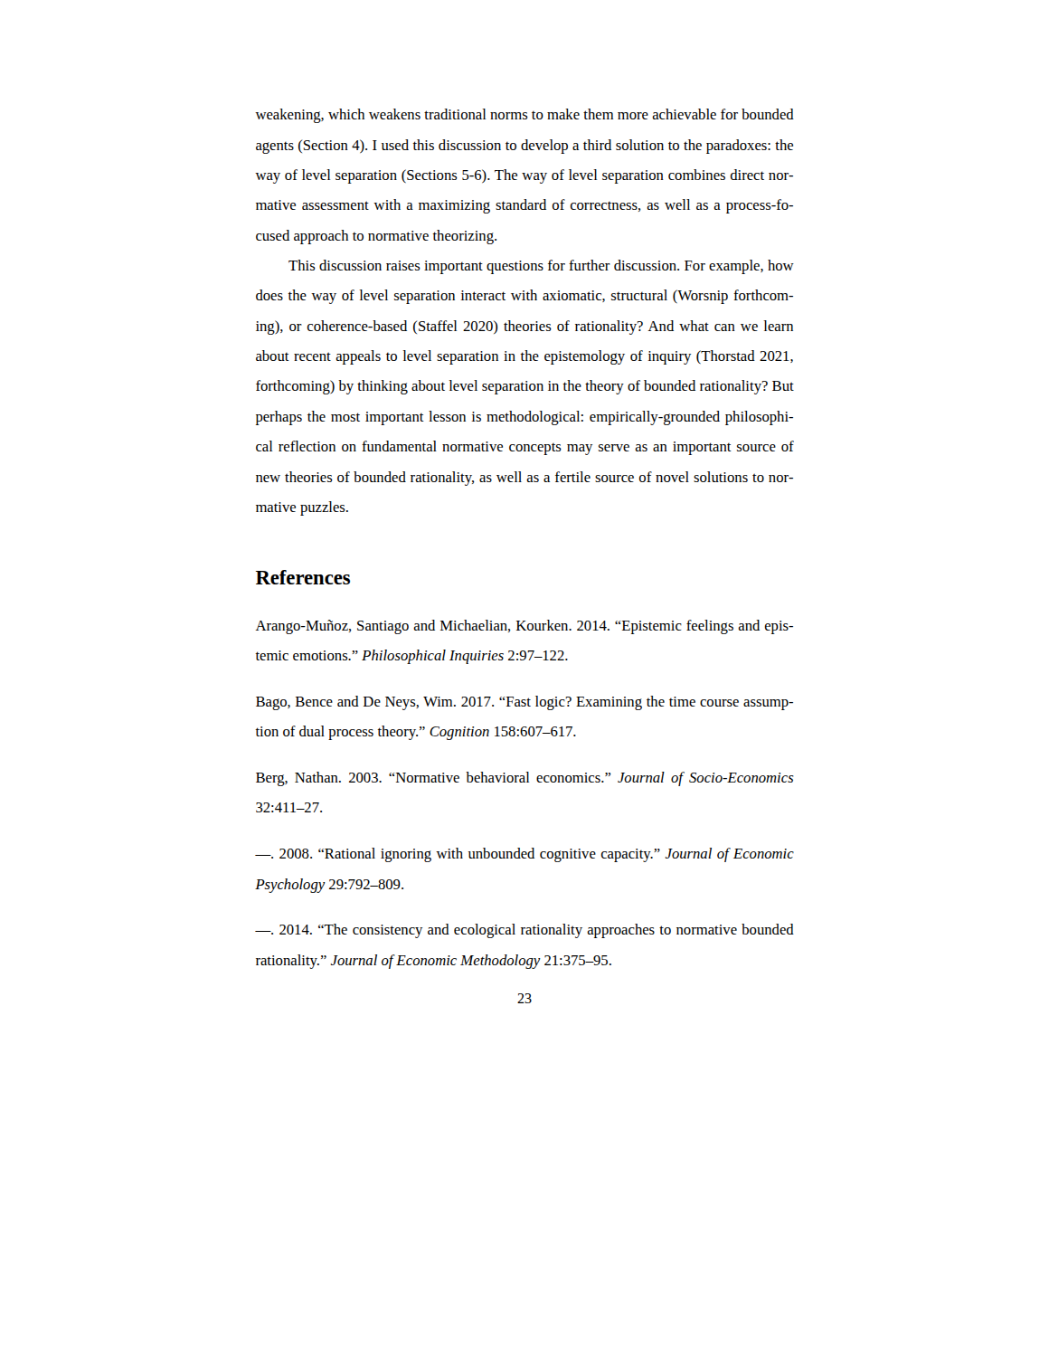weakening, which weakens traditional norms to make them more achievable for bounded agents (Section 4). I used this discussion to develop a third solution to the paradoxes: the way of level separation (Sections 5-6). The way of level separation combines direct normative assessment with a maximizing standard of correctness, as well as a process-focused approach to normative theorizing.
This discussion raises important questions for further discussion. For example, how does the way of level separation interact with axiomatic, structural (Worsnip forthcoming), or coherence-based (Staffel 2020) theories of rationality? And what can we learn about recent appeals to level separation in the epistemology of inquiry (Thorstad 2021, forthcoming) by thinking about level separation in the theory of bounded rationality? But perhaps the most important lesson is methodological: empirically-grounded philosophical reflection on fundamental normative concepts may serve as an important source of new theories of bounded rationality, as well as a fertile source of novel solutions to normative puzzles.
References
Arango-Muñoz, Santiago and Michaelian, Kourken. 2014. “Epistemic feelings and epistemic emotions.” Philosophical Inquiries 2:97–122.
Bago, Bence and De Neys, Wim. 2017. “Fast logic? Examining the time course assumption of dual process theory.” Cognition 158:607–617.
Berg, Nathan. 2003. “Normative behavioral economics.” Journal of Socio-Economics 32:411–27.
—. 2008. “Rational ignoring with unbounded cognitive capacity.” Journal of Economic Psychology 29:792–809.
—. 2014. “The consistency and ecological rationality approaches to normative bounded rationality.” Journal of Economic Methodology 21:375–95.
23